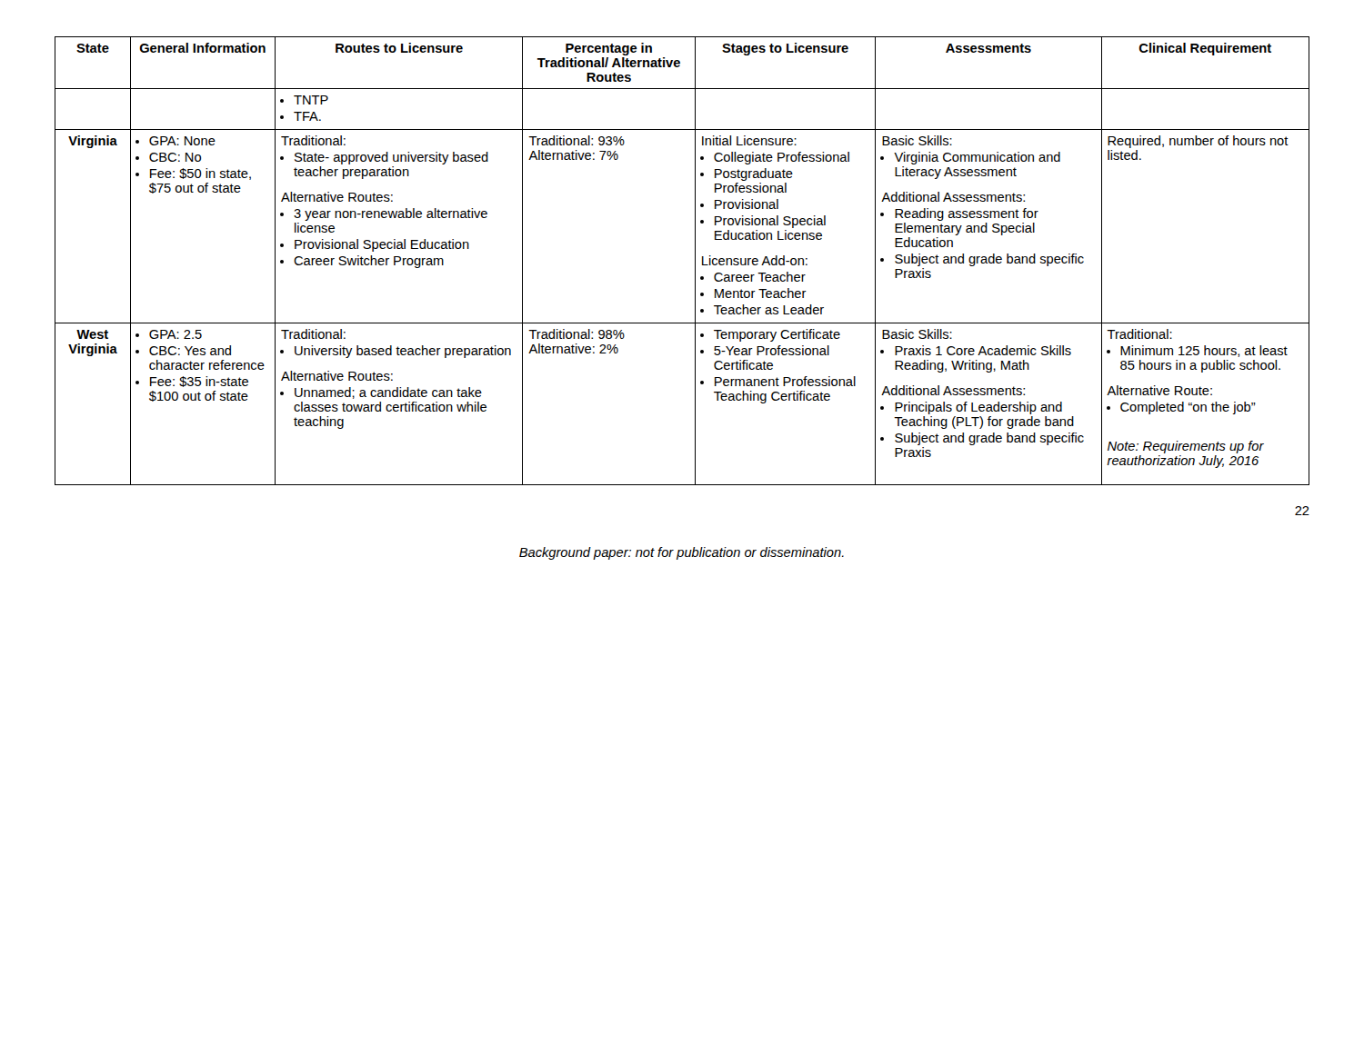| State | General Information | Routes to Licensure | Percentage in Traditional/ Alternative Routes | Stages to Licensure | Assessments | Clinical Requirement |
| --- | --- | --- | --- | --- | --- | --- |
| | | TNTP TFA. | | | | |
| Virginia | GPA: None CBC: No Fee: $50 in state, $75 out of state | Traditional: State- approved university based teacher preparation Alternative Routes: 3 year non-renewable alternative license Provisional Special Education Career Switcher Program | Traditional: 93% Alternative: 7% | Initial Licensure: Collegiate Professional Postgraduate Professional Provisional Provisional Special Education License Licensure Add-on: Career Teacher Mentor Teacher Teacher as Leader | Basic Skills: Virginia Communication and Literacy Assessment Additional Assessments: Reading assessment for Elementary and Special Education Subject and grade band specific Praxis | Required, number of hours not listed. |
| West Virginia | GPA: 2.5 CBC: Yes and character reference Fee: $35 in-state $100 out of state | Traditional: University based teacher preparation Alternative Routes: Unnamed; a candidate can take classes toward certification while teaching | Traditional: 98% Alternative: 2% | Temporary Certificate 5-Year Professional Certificate Permanent Professional Teaching Certificate | Basic Skills: Praxis 1 Core Academic Skills Reading, Writing, Math Additional Assessments: Principals of Leadership and Teaching (PLT) for grade band Subject and grade band specific Praxis | Traditional: Minimum 125 hours, at least 85 hours in a public school. Alternative Route: Completed “on the job” Note: Requirements up for reauthorization July, 2016 |
22
Background paper: not for publication or dissemination.